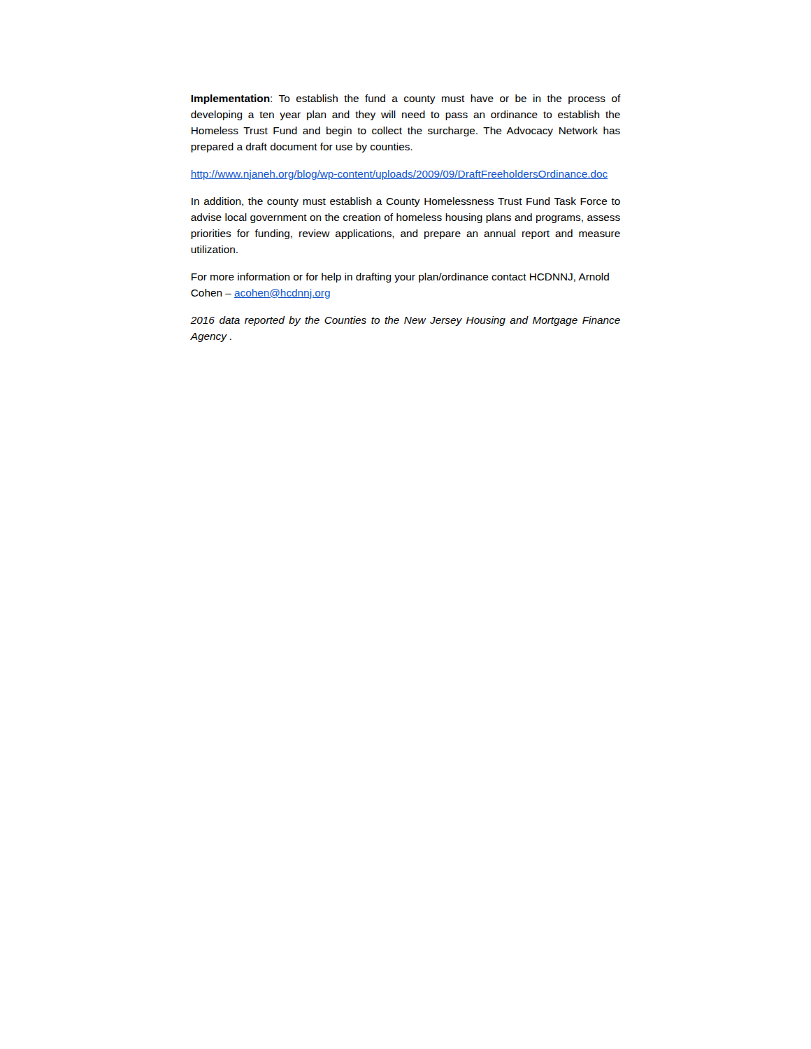Implementation: To establish the fund a county must have or be in the process of developing a ten year plan and they will need to pass an ordinance to establish the Homeless Trust Fund and begin to collect the surcharge. The Advocacy Network has prepared a draft document for use by counties.
http://www.njaneh.org/blog/wp-content/uploads/2009/09/DraftFreeholdersOrdinance.doc
In addition, the county must establish a County Homelessness Trust Fund Task Force to advise local government on the creation of homeless housing plans and programs, assess priorities for funding, review applications, and prepare an annual report and measure utilization.
For more information or for help in drafting your plan/ordinance contact HCDNNJ, Arnold Cohen – acohen@hcdnnj.org
2016 data reported by the Counties to the New Jersey Housing and Mortgage Finance Agency .